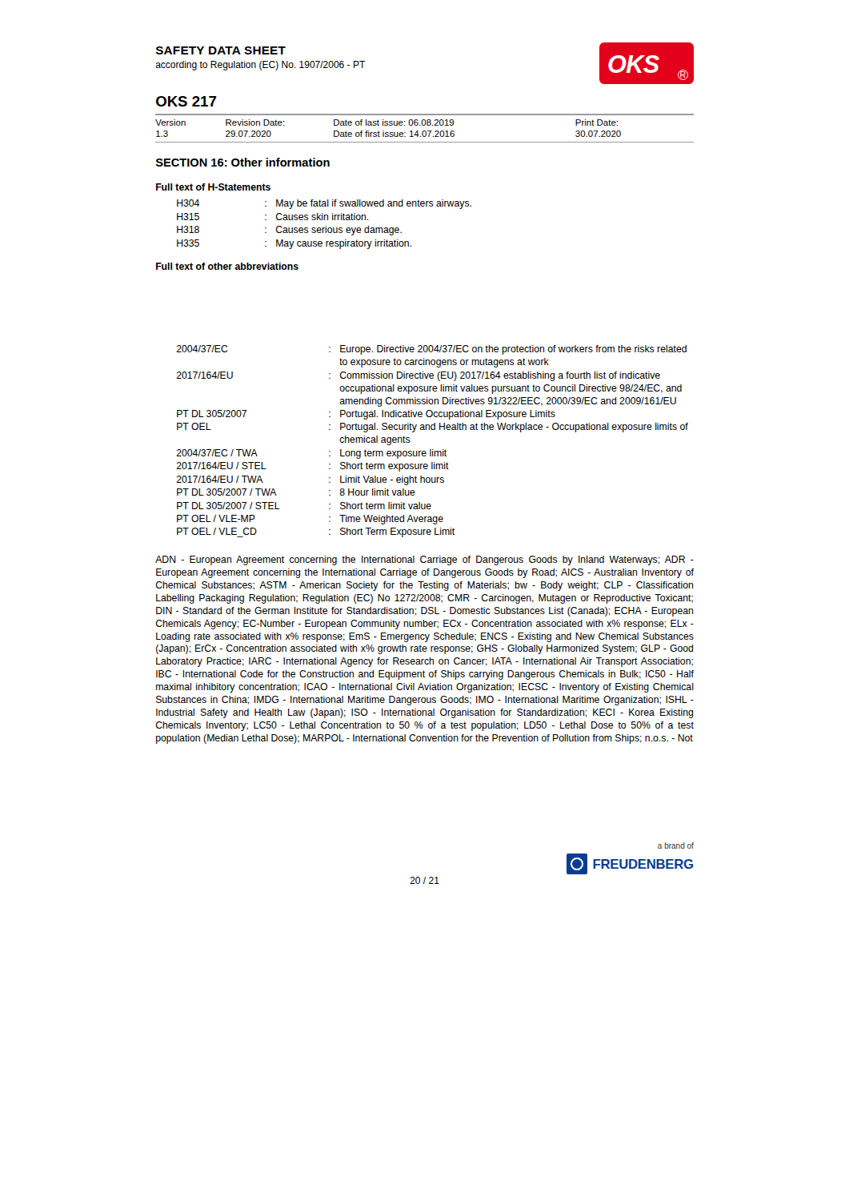SAFETY DATA SHEET
according to Regulation (EC) No. 1907/2006 - PT
OKS R
OKS 217
| Version 1.3 | Revision Date: 29.07.2020 | Date of last issue: 06.08.2019 Date of first issue: 14.07.2016 | Print Date: 30.07.2020 |
SECTION 16: Other information
Full text of H-Statements
| H304 | : | May be fatal if swallowed and enters airways. |
| H315 | : | Causes skin irritation. |
| H318 | : | Causes serious eye damage. |
| H335 | : | May cause respiratory irritation. |
Full text of other abbreviations
| 2004/37/EC | : | Europe. Directive 2004/37/EC on the protection of workers from the risks related to exposure to carcinogens or mutagens at work |
| 2017/164/EU | : | Commission Directive (EU) 2017/164 establishing a fourth list of indicative occupational exposure limit values pursuant to Council Directive 98/24/EC, and amending Commission Directives 91/322/EEC, 2000/39/EC and 2009/161/EU |
| PT DL 305/2007 | : | Portugal. Indicative Occupational Exposure Limits |
| PT OEL | : | Portugal. Security and Health at the Workplace - Occupational exposure limits of chemical agents |
| 2004/37/EC / TWA | : | Long term exposure limit |
| 2017/164/EU / STEL | : | Short term exposure limit |
| 2017/164/EU / TWA | : | Limit Value - eight hours |
| PT DL 305/2007 / TWA | : | 8 Hour limit value |
| PT DL 305/2007 / STEL | : | Short term limit value |
| PT OEL / VLE-MP | : | Time Weighted Average |
| PT OEL / VLE_CD | : | Short Term Exposure Limit |
ADN - European Agreement concerning the International Carriage of Dangerous Goods by Inland Waterways; ADR - European Agreement concerning the International Carriage of Dangerous Goods by Road; AICS - Australian Inventory of Chemical Substances; ASTM - American Society for the Testing of Materials; bw - Body weight; CLP - Classification Labelling Packaging Regulation; Regulation (EC) No 1272/2008; CMR - Carcinogen, Mutagen or Reproductive Toxicant; DIN - Standard of the German Institute for Standardisation; DSL - Domestic Substances List (Canada); ECHA - European Chemicals Agency; EC-Number - European Community number; ECx - Concentration associated with x% response; ELx - Loading rate associated with x% response; EmS - Emergency Schedule; ENCS - Existing and New Chemical Substances (Japan); ErCx - Concentration associated with x% growth rate response; GHS - Globally Harmonized System; GLP - Good Laboratory Practice; IARC - International Agency for Research on Cancer; IATA - International Air Transport Association; IBC - International Code for the Construction and Equipment of Ships carrying Dangerous Chemicals in Bulk; IC50 - Half maximal inhibitory concentration; ICAO - International Civil Aviation Organization; IECSC - Inventory of Existing Chemical Substances in China; IMDG - International Maritime Dangerous Goods; IMO - International Maritime Organization; ISHL - Industrial Safety and Health Law (Japan); ISO - International Organisation for Standardization; KECI - Korea Existing Chemicals Inventory; LC50 - Lethal Concentration to 50 % of a test population; LD50 - Lethal Dose to 50% of a test population (Median Lethal Dose); MARPOL - International Convention for the Prevention of Pollution from Ships; n.o.s. - Not
20 / 21
a brand of
FREUDENBERG